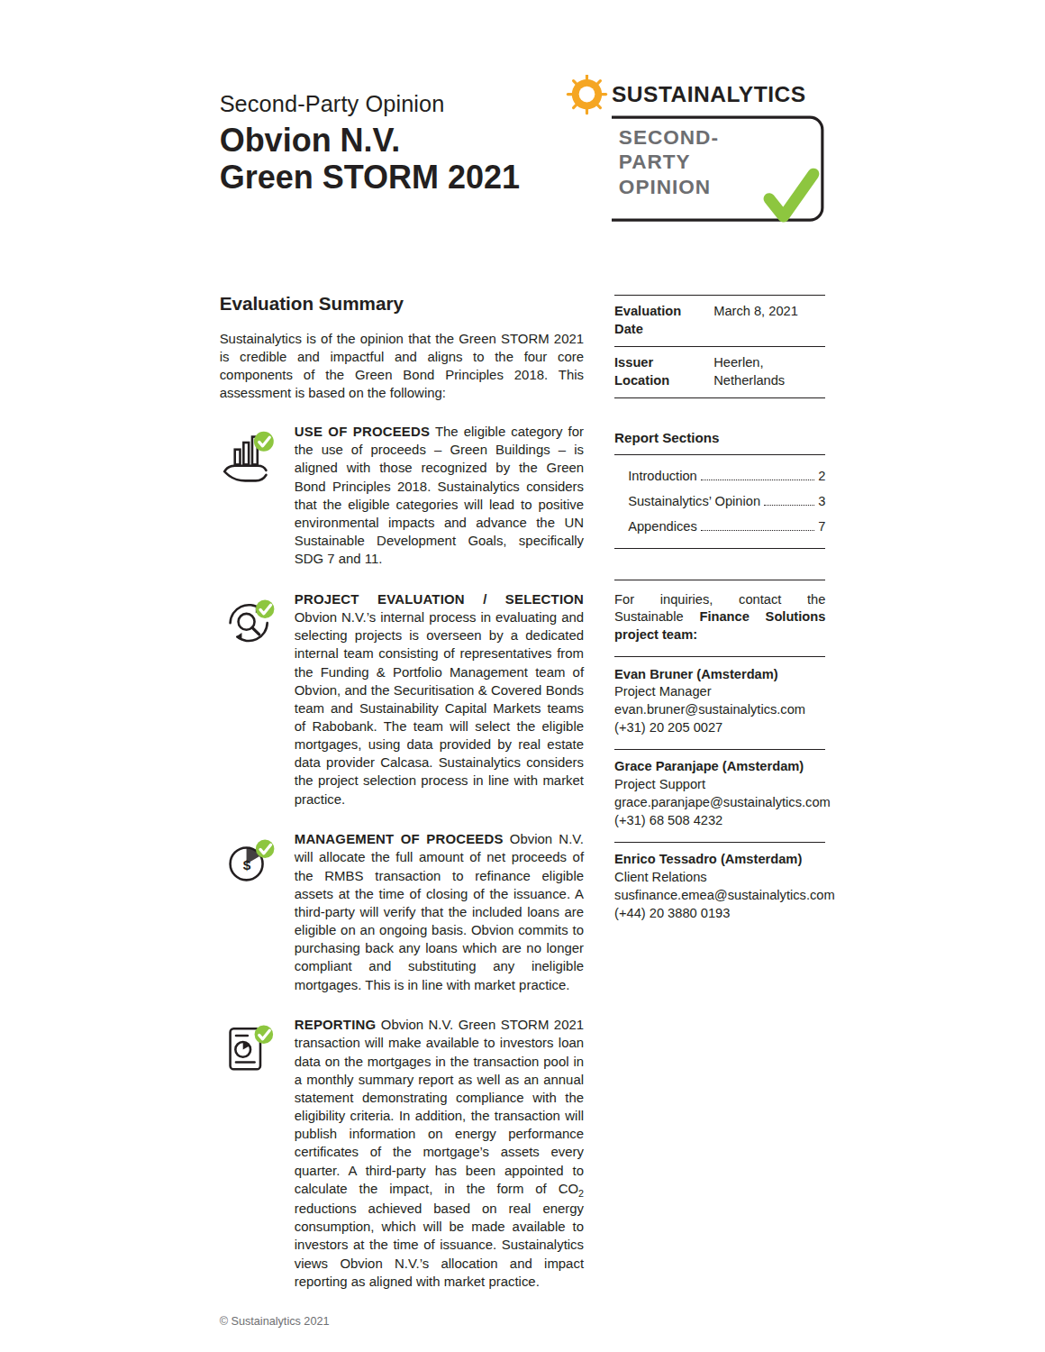Second-Party Opinion
Obvion N.V.
Green STORM 2021
SUSTAINALYTICS SECOND- PARTY OPINION
Evaluation Summary
Sustainalytics is of the opinion that the Green STORM 2021 is credible and impactful and aligns to the four core components of the Green Bond Principles 2018. This assessment is based on the following:
USE OF PROCEEDS The eligible category for the use of proceeds – Green Buildings – is aligned with those recognized by the Green Bond Principles 2018. Sustainalytics considers that the eligible categories will lead to positive environmental impacts and advance the UN Sustainable Development Goals, specifically SDG 7 and 11.
PROJECT EVALUATION / SELECTION Obvion N.V.’s internal process in evaluating and selecting projects is overseen by a dedicated internal team consisting of representatives from the Funding & Portfolio Management team of Obvion, and the Securitisation & Covered Bonds team and Sustainability Capital Markets teams of Rabobank. The team will select the eligible mortgages, using data provided by real estate data provider Calcasa. Sustainalytics considers the project selection process in line with market practice.
$
MANAGEMENT OF PROCEEDS Obvion N.V. will allocate the full amount of net proceeds of the RMBS transaction to refinance eligible assets at the time of closing of the issuance. A third-party will verify that the included loans are eligible on an ongoing basis. Obvion commits to purchasing back any loans which are no longer compliant and substituting any ineligible mortgages. This is in line with market practice.
REPORTING Obvion N.V. Green STORM 2021 transaction will make available to investors loan data on the mortgages in the transaction pool in a monthly summary report as well as an annual statement demonstrating compliance with the eligibility criteria. In addition, the transaction will publish information on energy performance certificates of the mortgage’s assets every quarter. A third-party has been appointed to calculate the impact, in the form of CO2 reductions achieved based on real energy consumption, which will be made available to investors at the time of issuance. Sustainalytics views Obvion N.V.’s allocation and impact reporting as aligned with market practice.
| Evaluation Date | March 8, 2021 |
| Issuer Location | Heerlen, Netherlands |
Report Sections
Introduction 2
Sustainalytics’ Opinion 3
Appendices 7
For inquiries, contact the Sustainable Finance Solutions project team:
Evan Bruner (Amsterdam) Project Manager evan.bruner@sustainalytics.com (+31) 20 205 0027
Grace Paranjape (Amsterdam) Project Support grace.paranjape@sustainalytics.com (+31) 68 508 4232
Enrico Tessadro (Amsterdam) Client Relations susfinance.emea@sustainalytics.com (+44) 20 3880 0193
© Sustainalytics 2021